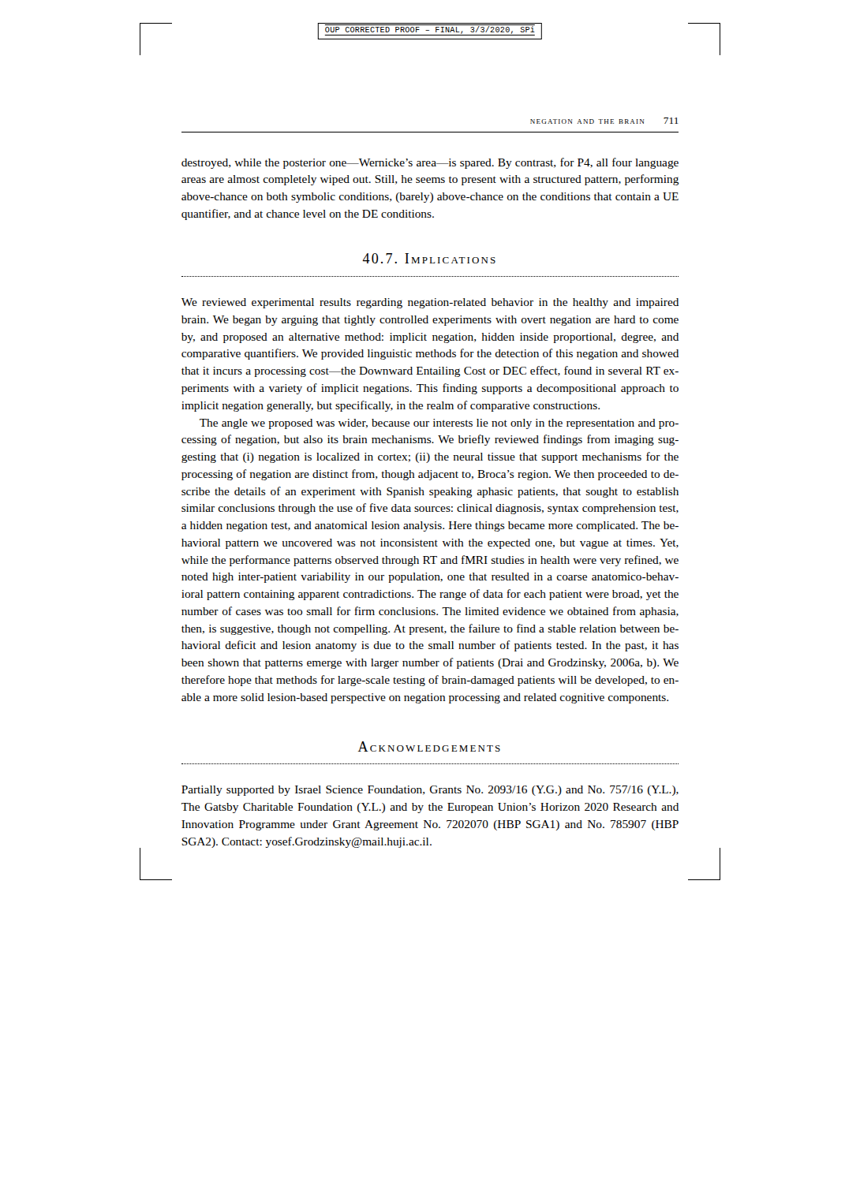OUP CORRECTED PROOF – FINAL, 3/3/2020, SPi
negation and the brain 711
destroyed, while the posterior one—Wernicke’s area—is spared. By contrast, for P4, all four language areas are almost completely wiped out. Still, he seems to present with a structured pattern, performing above-chance on both symbolic conditions, (barely) above-chance on the conditions that contain a UE quantifier, and at chance level on the DE conditions.
40.7. Implications
We reviewed experimental results regarding negation-related behavior in the healthy and impaired brain. We began by arguing that tightly controlled experiments with overt negation are hard to come by, and proposed an alternative method: implicit negation, hidden inside proportional, degree, and comparative quantifiers. We provided linguistic methods for the detection of this negation and showed that it incurs a processing cost—the Downward Entailing Cost or DEC effect, found in several RT experiments with a variety of implicit negations. This finding supports a decompositional approach to implicit negation generally, but specifically, in the realm of comparative constructions.
The angle we proposed was wider, because our interests lie not only in the representation and processing of negation, but also its brain mechanisms. We briefly reviewed findings from imaging suggesting that (i) negation is localized in cortex; (ii) the neural tissue that support mechanisms for the processing of negation are distinct from, though adjacent to, Broca’s region. We then proceeded to describe the details of an experiment with Spanish speaking aphasic patients, that sought to establish similar conclusions through the use of five data sources: clinical diagnosis, syntax comprehension test, a hidden negation test, and anatomical lesion analysis. Here things became more complicated. The behavioral pattern we uncovered was not inconsistent with the expected one, but vague at times. Yet, while the performance patterns observed through RT and fMRI studies in health were very refined, we noted high inter-patient variability in our population, one that resulted in a coarse anatomico-behavioral pattern containing apparent contradictions. The range of data for each patient were broad, yet the number of cases was too small for firm conclusions. The limited evidence we obtained from aphasia, then, is suggestive, though not compelling. At present, the failure to find a stable relation between behavioral deficit and lesion anatomy is due to the small number of patients tested. In the past, it has been shown that patterns emerge with larger number of patients (Drai and Grodzinsky, 2006a, b). We therefore hope that methods for large-scale testing of brain-damaged patients will be developed, to enable a more solid lesion-based perspective on negation processing and related cognitive components.
Acknowledgements
Partially supported by Israel Science Foundation, Grants No. 2093/16 (Y.G.) and No. 757/16 (Y.L.), The Gatsby Charitable Foundation (Y.L.) and by the European Union’s Horizon 2020 Research and Innovation Programme under Grant Agreement No. 7202070 (HBP SGA1) and No. 785907 (HBP SGA2). Contact: yosef.Grodzinsky@mail.huji.ac.il.